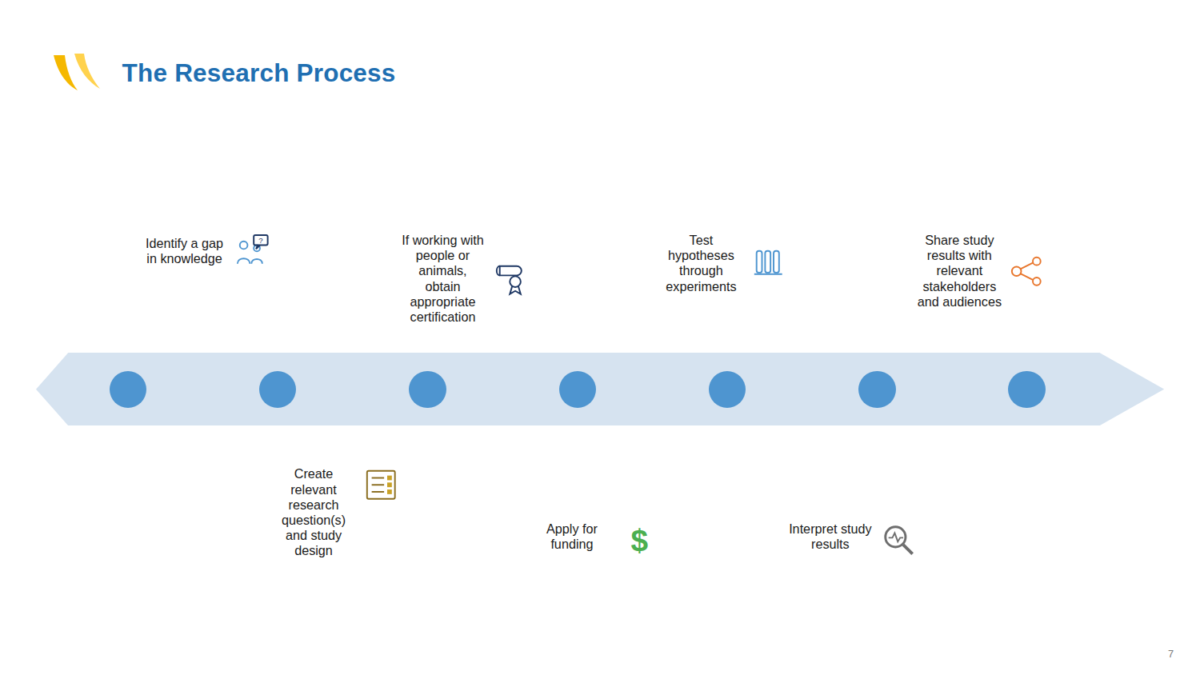The Research Process
Identify a gap in knowledge ?
Create relevant research question(s) and study design
If working with people or animals, obtain appropriate certification
Apply for funding $
Test hypotheses through experiments
Interpret study results
Share study results with relevant stakeholders and audiences
7